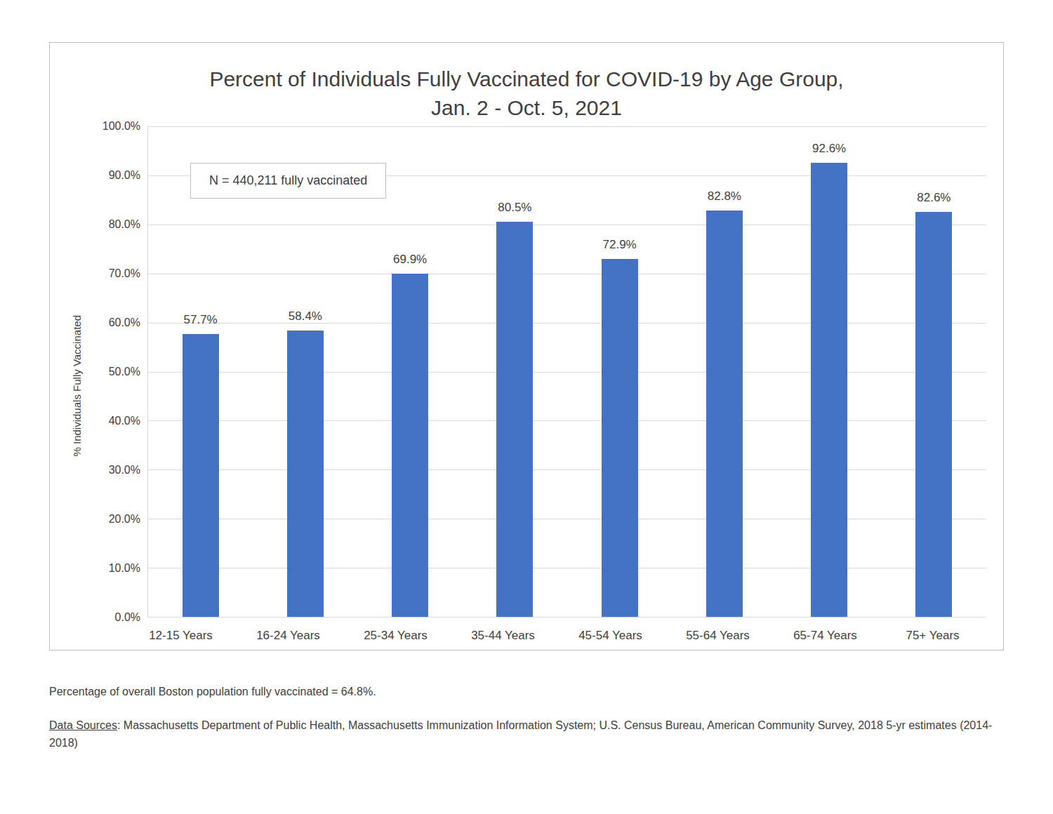Percent of Individuals Fully Vaccinated for COVID-19 by Age Group,
Jan. 2 - Oct. 5, 2021
% Individuals Fully Vaccinated
100.0%
90.0%
80.0%
70.0%
60.0%
50.0%
40.0%
30.0%
20.0%
10.0%
0.0%
N = 440,211 fully vaccinated
57.7%
58.4%
69.9%
80.5%
72.9%
82.8%
92.6%
82.6%
12-15 Years
16-24 Years
25-34 Years
35-44 Years
45-54 Years
55-64 Years
65-74 Years
75+ Years
Percentage of overall Boston population fully vaccinated = 64.8%.
Data Sources: Massachusetts Department of Public Health, Massachusetts Immunization Information System; U.S. Census Bureau, American Community Survey, 2018 5-yr estimates (2014-2018)